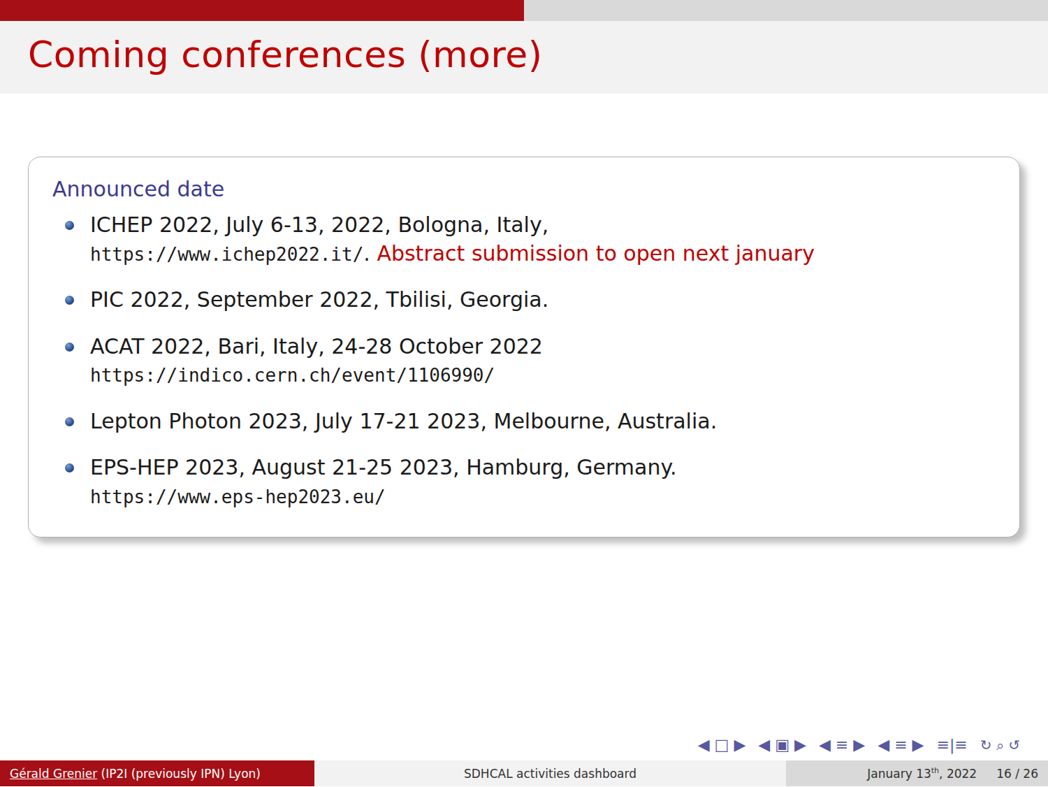Coming conferences (more)
Announced date
ICHEP 2022, July 6-13, 2022, Bologna, Italy,
https://www.ichep2022.it/. Abstract submission to open next january
PIC 2022, September 2022, Tbilisi, Georgia.
ACAT 2022, Bari, Italy, 24-28 October 2022
https://indico.cern.ch/event/1106990/
Lepton Photon 2023, July 17-21 2023, Melbourne, Australia.
EPS-HEP 2023, August 21-25 2023, Hamburg, Germany.
https://www.eps-hep2023.eu/
◀ □ ▶ ◀ ▣ ▶ ◀ ≡ ▶ ◀ ≡ ▶ ≡|≡ ↻ ⌕ ↺
Gérald Grenier (IP2I (previously IPN) Lyon)
SDHCAL activities dashboard
January 13th, 202216 / 26